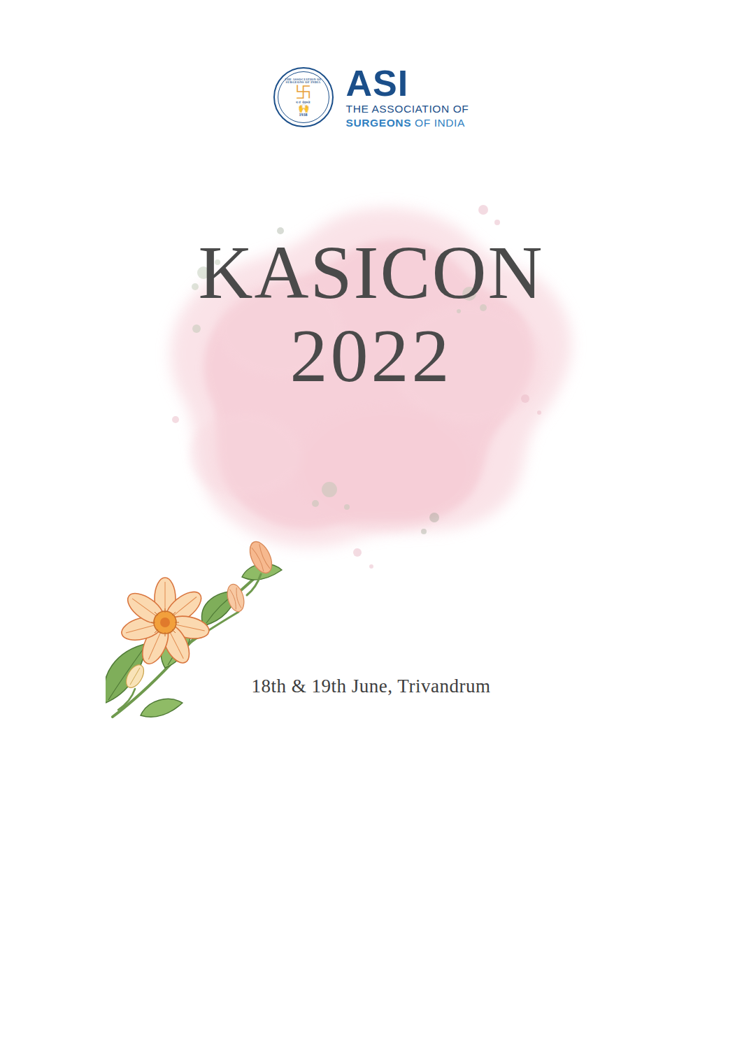The Association of Surgeons of India
卐
यतं सेवामहे
🙌
1938
ASI THE ASSOCIATION OF SURGEONS OF INDIA
KASICON 2022
18th & 19th June, Trivandrum